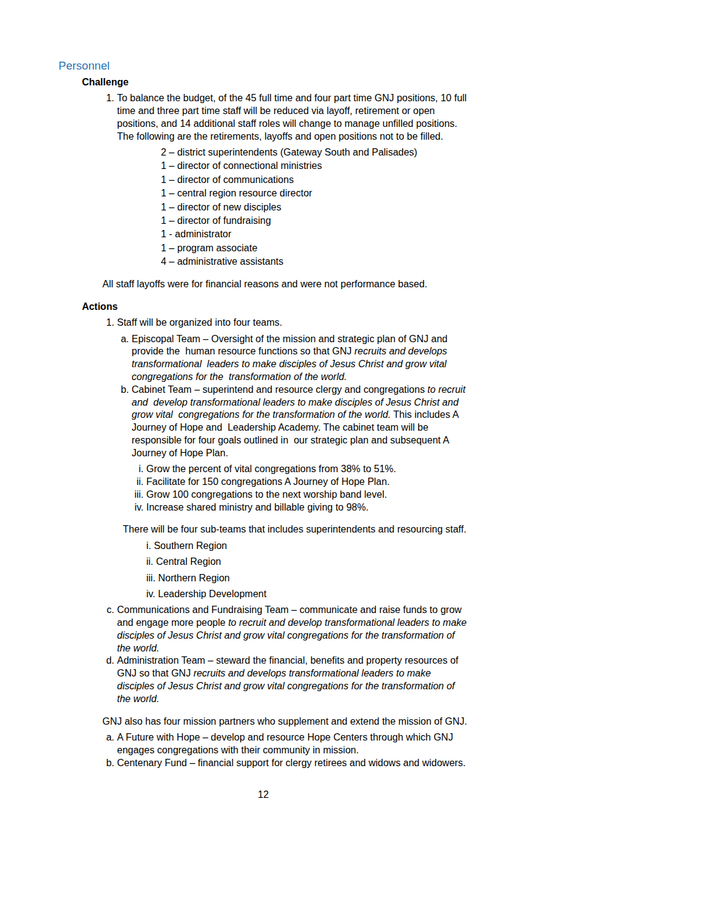Personnel
Challenge
To balance the budget, of the 45 full time and four part time GNJ positions, 10 full time and three part time staff will be reduced via layoff, retirement or open positions, and 14 additional staff roles will change to manage unfilled positions. The following are the retirements, layoffs and open positions not to be filled.
2 – district superintendents (Gateway South and Palisades)
1 – director of connectional ministries
1 – director of communications
1 – central region resource director
1 – director of new disciples
1 – director of fundraising
1 - administrator
1 – program associate
4 – administrative assistants
All staff layoffs were for financial reasons and were not performance based.
Actions
Staff will be organized into four teams.
Episcopal Team – Oversight of the mission and strategic plan of GNJ and provide the human resource functions so that GNJ recruits and develops transformational leaders to make disciples of Jesus Christ and grow vital congregations for the transformation of the world.
Cabinet Team – superintend and resource clergy and congregations to recruit and develop transformational leaders to make disciples of Jesus Christ and grow vital congregations for the transformation of the world. This includes A Journey of Hope and Leadership Academy. The cabinet team will be responsible for four goals outlined in our strategic plan and subsequent A Journey of Hope Plan.
Grow the percent of vital congregations from 38% to 51%.
Facilitate for 150 congregations A Journey of Hope Plan.
Grow 100 congregations to the next worship band level.
Increase shared ministry and billable giving to 98%.
There will be four sub-teams that includes superintendents and resourcing staff.
i. Southern Region
ii. Central Region
iii. Northern Region
iv. Leadership Development
Communications and Fundraising Team – communicate and raise funds to grow and engage more people to recruit and develop transformational leaders to make disciples of Jesus Christ and grow vital congregations for the transformation of the world.
Administration Team – steward the financial, benefits and property resources of GNJ so that GNJ recruits and develops transformational leaders to make disciples of Jesus Christ and grow vital congregations for the transformation of the world.
GNJ also has four mission partners who supplement and extend the mission of GNJ.
A Future with Hope – develop and resource Hope Centers through which GNJ engages congregations with their community in mission.
Centenary Fund – financial support for clergy retirees and widows and widowers.
12